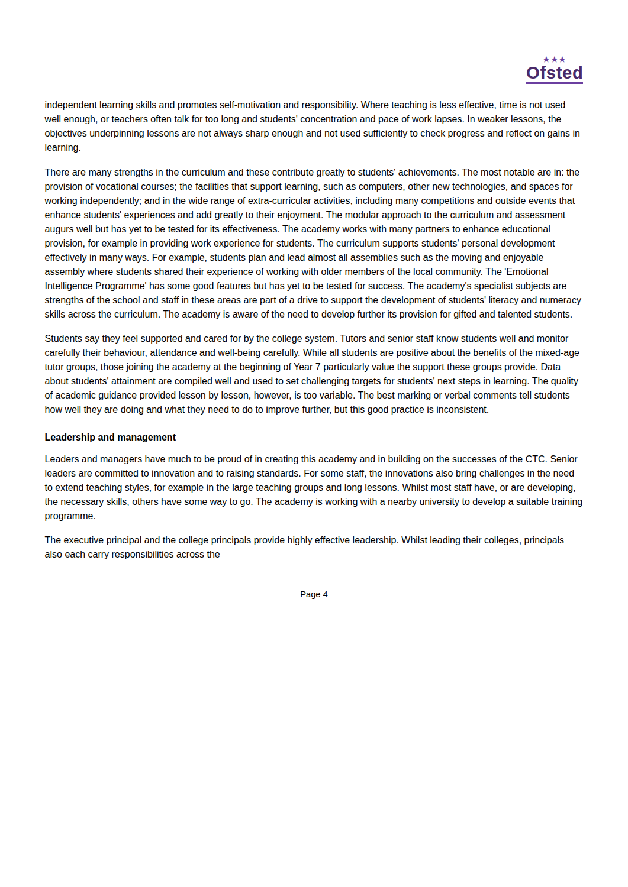★★★ Ofsted
independent learning skills and promotes self-motivation and responsibility. Where teaching is less effective, time is not used well enough, or teachers often talk for too long and students' concentration and pace of work lapses. In weaker lessons, the objectives underpinning lessons are not always sharp enough and not used sufficiently to check progress and reflect on gains in learning.
There are many strengths in the curriculum and these contribute greatly to students' achievements. The most notable are in: the provision of vocational courses; the facilities that support learning, such as computers, other new technologies, and spaces for working independently; and in the wide range of extra-curricular activities, including many competitions and outside events that enhance students' experiences and add greatly to their enjoyment. The modular approach to the curriculum and assessment augurs well but has yet to be tested for its effectiveness. The academy works with many partners to enhance educational provision, for example in providing work experience for students. The curriculum supports students' personal development effectively in many ways. For example, students plan and lead almost all assemblies such as the moving and enjoyable assembly where students shared their experience of working with older members of the local community. The 'Emotional Intelligence Programme' has some good features but has yet to be tested for success. The academy's specialist subjects are strengths of the school and staff in these areas are part of a drive to support the development of students' literacy and numeracy skills across the curriculum. The academy is aware of the need to develop further its provision for gifted and talented students.
Students say they feel supported and cared for by the college system. Tutors and senior staff know students well and monitor carefully their behaviour, attendance and well-being carefully. While all students are positive about the benefits of the mixed-age tutor groups, those joining the academy at the beginning of Year 7 particularly value the support these groups provide. Data about students' attainment are compiled well and used to set challenging targets for students' next steps in learning. The quality of academic guidance provided lesson by lesson, however, is too variable. The best marking or verbal comments tell students how well they are doing and what they need to do to improve further, but this good practice is inconsistent.
Leadership and management
Leaders and managers have much to be proud of in creating this academy and in building on the successes of the CTC. Senior leaders are committed to innovation and to raising standards. For some staff, the innovations also bring challenges in the need to extend teaching styles, for example in the large teaching groups and long lessons. Whilst most staff have, or are developing, the necessary skills, others have some way to go. The academy is working with a nearby university to develop a suitable training programme.
The executive principal and the college principals provide highly effective leadership. Whilst leading their colleges, principals also each carry responsibilities across the
Page 4